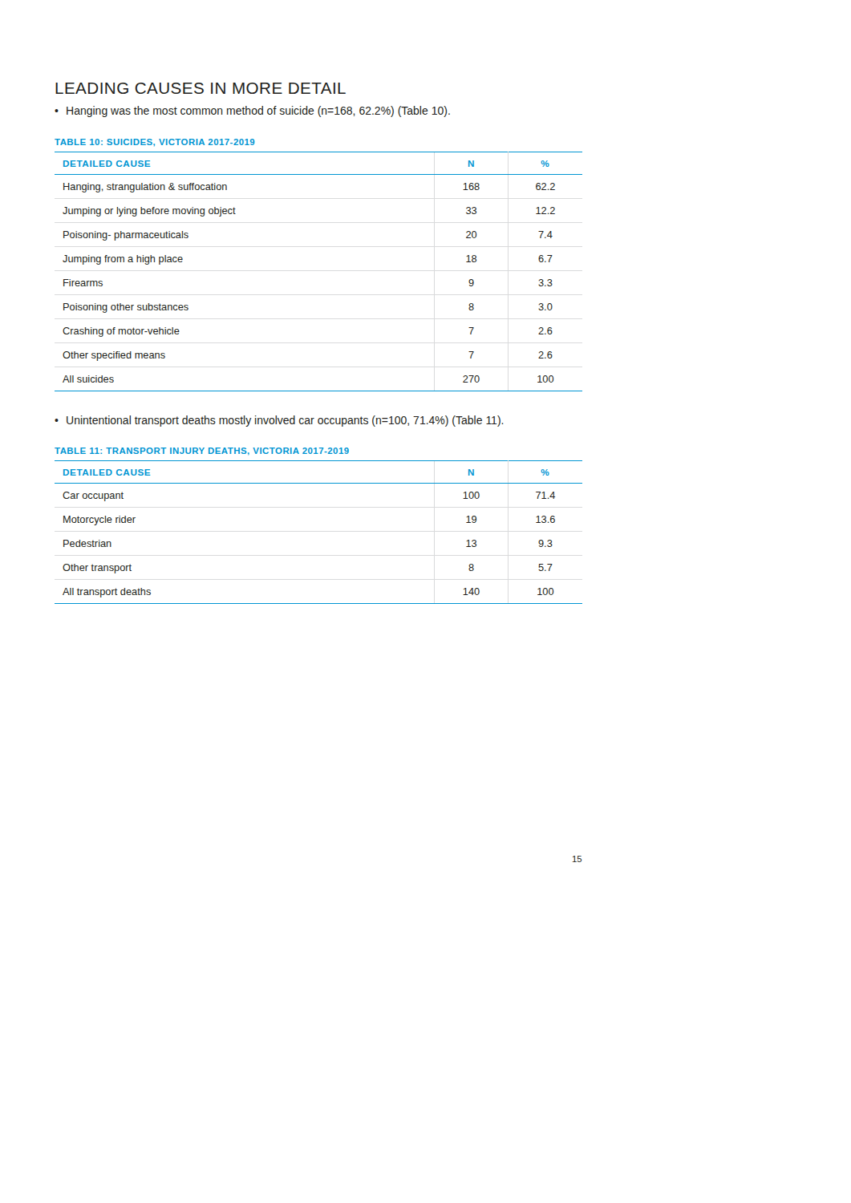Leading causes in more detail
Hanging was the most common method of suicide (n=168, 62.2%) (Table 10).
Table 10: Suicides, Victoria 2017-2019
| Detailed cause | n | % |
| --- | --- | --- |
| Hanging, strangulation & suffocation | 168 | 62.2 |
| Jumping or lying before moving object | 33 | 12.2 |
| Poisoning- pharmaceuticals | 20 | 7.4 |
| Jumping from a high place | 18 | 6.7 |
| Firearms | 9 | 3.3 |
| Poisoning other substances | 8 | 3.0 |
| Crashing of motor-vehicle | 7 | 2.6 |
| Other specified means | 7 | 2.6 |
| All suicides | 270 | 100 |
Unintentional transport deaths mostly involved car occupants (n=100, 71.4%) (Table 11).
Table 11: Transport injury deaths, Victoria 2017-2019
| Detailed cause | n | % |
| --- | --- | --- |
| Car occupant | 100 | 71.4 |
| Motorcycle rider | 19 | 13.6 |
| Pedestrian | 13 | 9.3 |
| Other transport | 8 | 5.7 |
| All transport deaths | 140 | 100 |
15